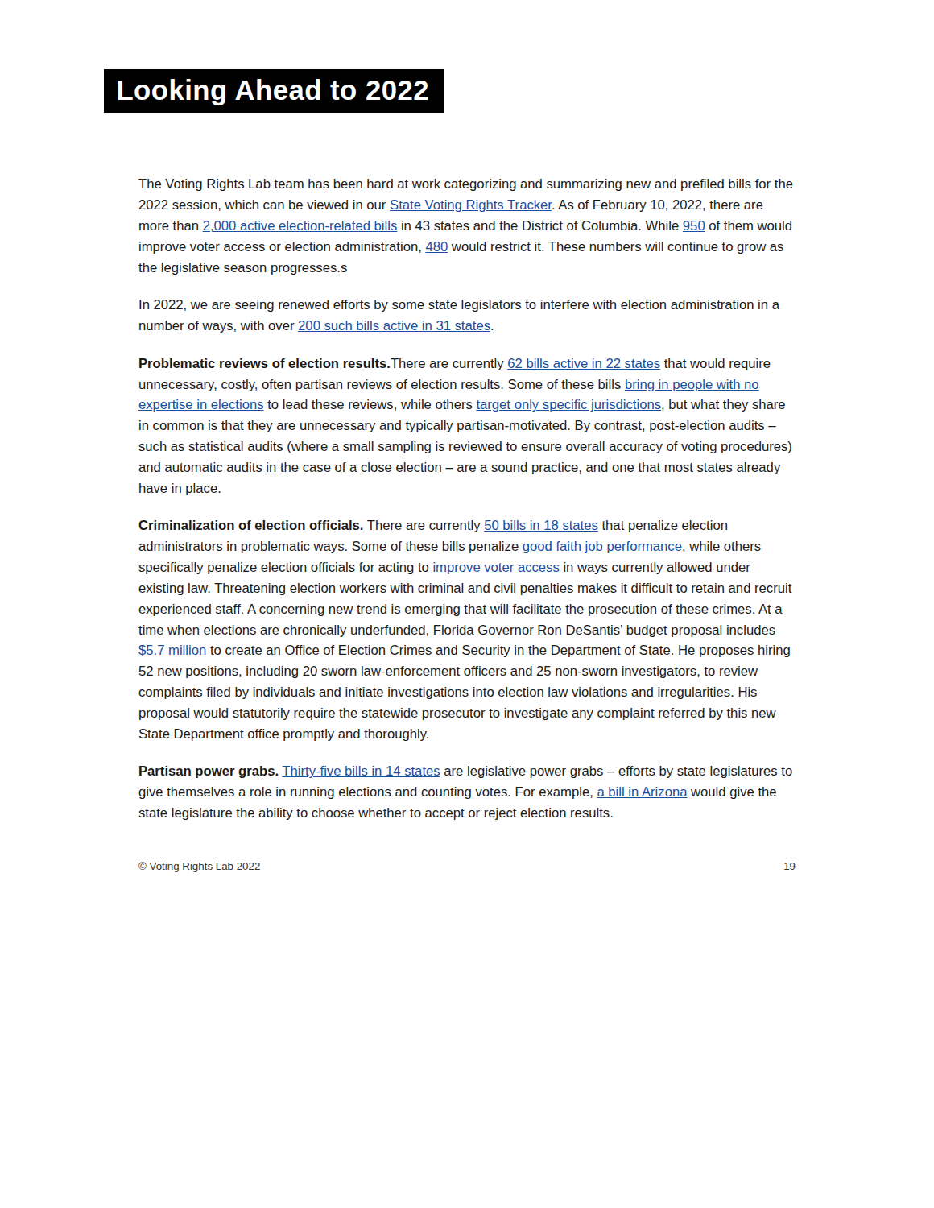Looking Ahead to 2022
The Voting Rights Lab team has been hard at work categorizing and summarizing new and prefiled bills for the 2022 session, which can be viewed in our State Voting Rights Tracker. As of February 10, 2022, there are more than 2,000 active election-related bills in 43 states and the District of Columbia. While 950 of them would improve voter access or election administration, 480 would restrict it. These numbers will continue to grow as the legislative season progresses.s
In 2022, we are seeing renewed efforts by some state legislators to interfere with election administration in a number of ways, with over 200 such bills active in 31 states.
Problematic reviews of election results. There are currently 62 bills active in 22 states that would require unnecessary, costly, often partisan reviews of election results. Some of these bills bring in people with no expertise in elections to lead these reviews, while others target only specific jurisdictions, but what they share in common is that they are unnecessary and typically partisan-motivated. By contrast, post-election audits – such as statistical audits (where a small sampling is reviewed to ensure overall accuracy of voting procedures) and automatic audits in the case of a close election – are a sound practice, and one that most states already have in place.
Criminalization of election officials. There are currently 50 bills in 18 states that penalize election administrators in problematic ways. Some of these bills penalize good faith job performance, while others specifically penalize election officials for acting to improve voter access in ways currently allowed under existing law. Threatening election workers with criminal and civil penalties makes it difficult to retain and recruit experienced staff. A concerning new trend is emerging that will facilitate the prosecution of these crimes. At a time when elections are chronically underfunded, Florida Governor Ron DeSantis’ budget proposal includes $5.7 million to create an Office of Election Crimes and Security in the Department of State. He proposes hiring 52 new positions, including 20 sworn law-enforcement officers and 25 non-sworn investigators, to review complaints filed by individuals and initiate investigations into election law violations and irregularities. His proposal would statutorily require the statewide prosecutor to investigate any complaint referred by this new State Department office promptly and thoroughly.
Partisan power grabs. Thirty-five bills in 14 states are legislative power grabs – efforts by state legislatures to give themselves a role in running elections and counting votes. For example, a bill in Arizona would give the state legislature the ability to choose whether to accept or reject election results.
© Voting Rights Lab 2022 19